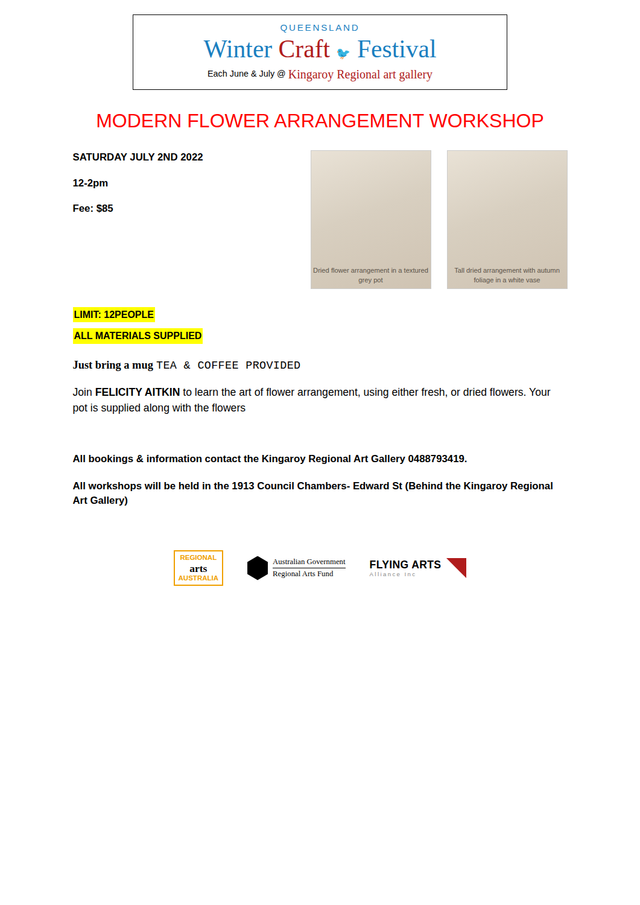Queensland
Winter Craft 🐦 Festival
Each June & July @ Kingaroy Regional art gallery
MODERN FLOWER ARRANGEMENT WORKSHOP
SATURDAY JULY 2ND 2022
12-2pm
Fee: $85
Dried flower arrangement in a textured grey pot
Tall dried arrangement with autumn foliage in a white vase
LIMIT: 12PEOPLE
ALL MATERIALS SUPPLIED
Just bring a mug TEA & COFFEE PROVIDED
Join FELICITY AITKIN to learn the art of flower arrangement, using either fresh, or dried flowers. Your pot is supplied along with the flowers
All bookings & information contact the Kingaroy Regional Art Gallery 0488793419.
All workshops will be held in the 1913 Council Chambers- Edward St (Behind the Kingaroy Regional Art Gallery)
Regional arts Australia
Australian Government
Regional Arts Fund
FLYING ARTS Alliance Inc